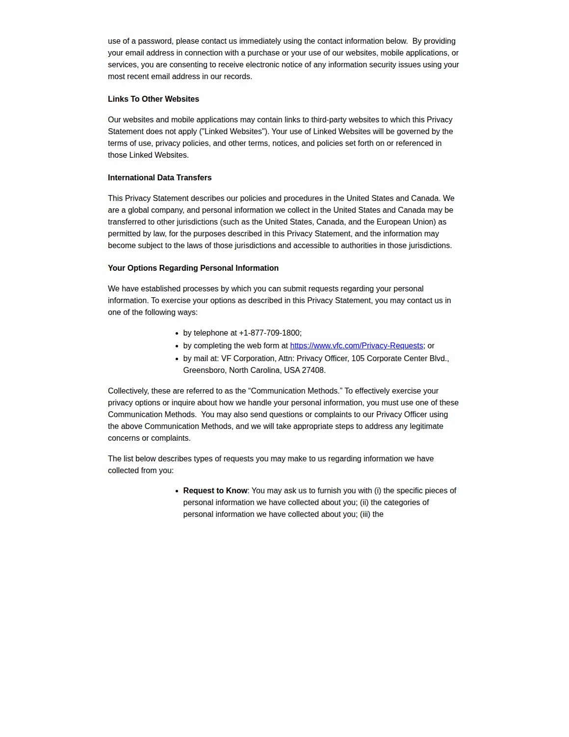use of a password, please contact us immediately using the contact information below. By providing your email address in connection with a purchase or your use of our websites, mobile applications, or services, you are consenting to receive electronic notice of any information security issues using your most recent email address in our records.
Links To Other Websites
Our websites and mobile applications may contain links to third-party websites to which this Privacy Statement does not apply ("Linked Websites"). Your use of Linked Websites will be governed by the terms of use, privacy policies, and other terms, notices, and policies set forth on or referenced in those Linked Websites.
International Data Transfers
This Privacy Statement describes our policies and procedures in the United States and Canada. We are a global company, and personal information we collect in the United States and Canada may be transferred to other jurisdictions (such as the United States, Canada, and the European Union) as permitted by law, for the purposes described in this Privacy Statement, and the information may become subject to the laws of those jurisdictions and accessible to authorities in those jurisdictions.
Your Options Regarding Personal Information
We have established processes by which you can submit requests regarding your personal information. To exercise your options as described in this Privacy Statement, you may contact us in one of the following ways:
by telephone at +1-877-709-1800;
by completing the web form at https://www.vfc.com/Privacy-Requests; or
by mail at: VF Corporation, Attn: Privacy Officer, 105 Corporate Center Blvd., Greensboro, North Carolina, USA 27408.
Collectively, these are referred to as the “Communication Methods.” To effectively exercise your privacy options or inquire about how we handle your personal information, you must use one of these Communication Methods. You may also send questions or complaints to our Privacy Officer using the above Communication Methods, and we will take appropriate steps to address any legitimate concerns or complaints.
The list below describes types of requests you may make to us regarding information we have collected from you:
Request to Know: You may ask us to furnish you with (i) the specific pieces of personal information we have collected about you; (ii) the categories of personal information we have collected about you; (iii) the